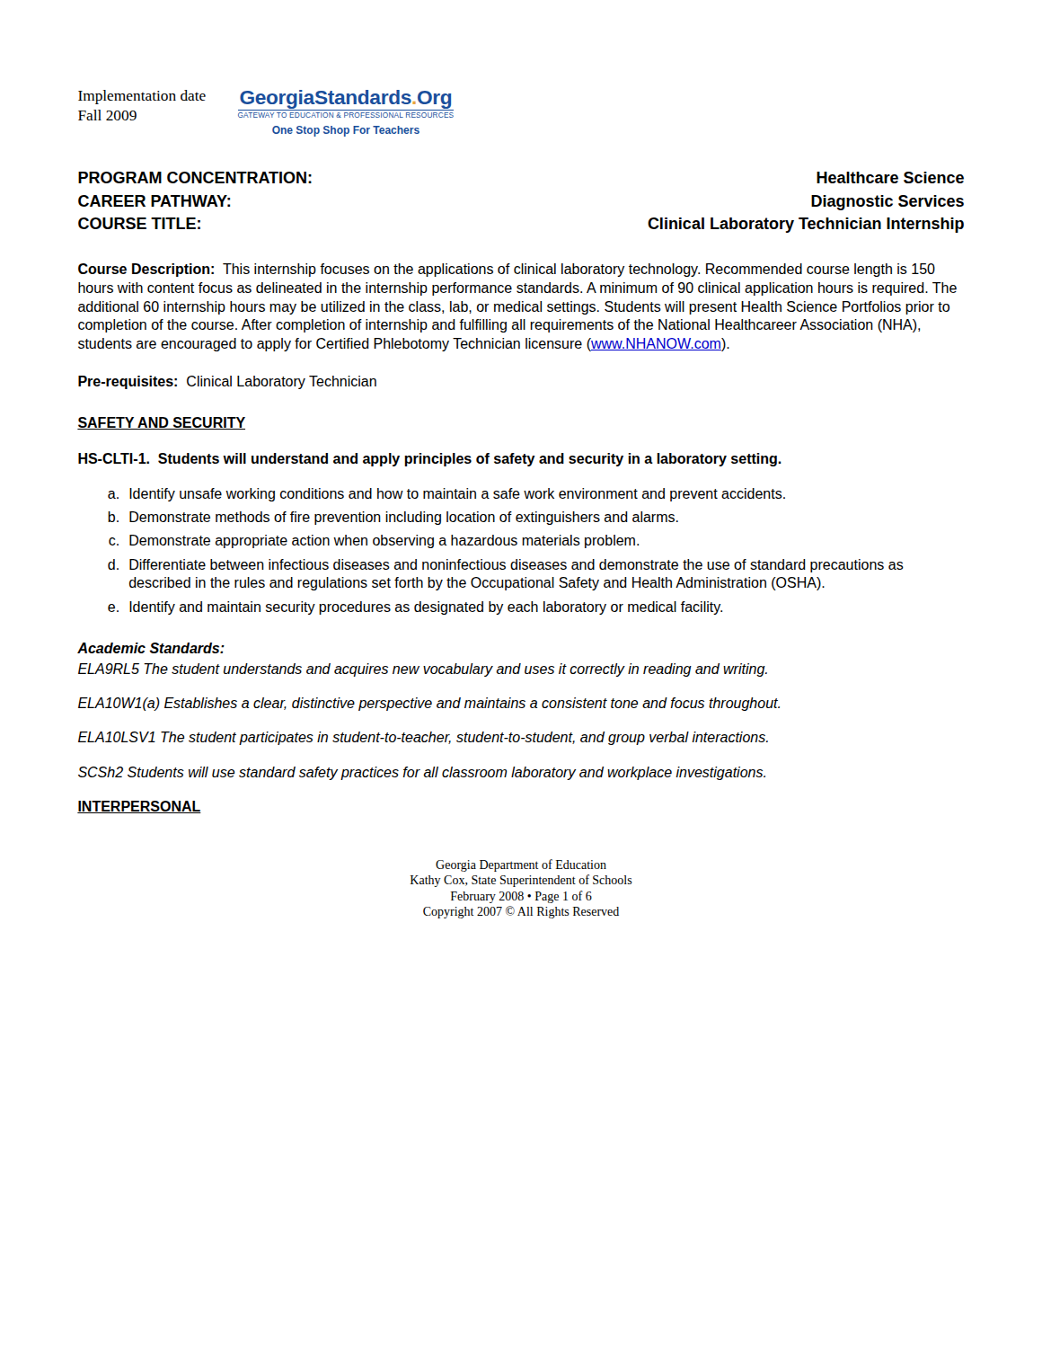Implementation date
Fall 2009
Georgia Standards. Org
GATEWAY TO EDUCATION & PROFESSIONAL RESOURCES
One Stop Shop For Teachers
PROGRAM CONCENTRATION: Healthcare Science
CAREER PATHWAY: Diagnostic Services
COURSE TITLE: Clinical Laboratory Technician Internship
Course Description: This internship focuses on the applications of clinical laboratory technology. Recommended course length is 150 hours with content focus as delineated in the internship performance standards. A minimum of 90 clinical application hours is required. The additional 60 internship hours may be utilized in the class, lab, or medical settings. Students will present Health Science Portfolios prior to completion of the course. After completion of internship and fulfilling all requirements of the National Healthcareer Association (NHA), students are encouraged to apply for Certified Phlebotomy Technician licensure (www.NHANOW.com).
Pre-requisites: Clinical Laboratory Technician
SAFETY AND SECURITY
HS-CLTI-1. Students will understand and apply principles of safety and security in a laboratory setting.
Identify unsafe working conditions and how to maintain a safe work environment and prevent accidents.
Demonstrate methods of fire prevention including location of extinguishers and alarms.
Demonstrate appropriate action when observing a hazardous materials problem.
Differentiate between infectious diseases and noninfectious diseases and demonstrate the use of standard precautions as described in the rules and regulations set forth by the Occupational Safety and Health Administration (OSHA).
Identify and maintain security procedures as designated by each laboratory or medical facility.
Academic Standards:
ELA9RL5 The student understands and acquires new vocabulary and uses it correctly in reading and writing.
ELA10W1(a) Establishes a clear, distinctive perspective and maintains a consistent tone and focus throughout.
ELA10LSV1 The student participates in student-to-teacher, student-to-student, and group verbal interactions.
SCSh2 Students will use standard safety practices for all classroom laboratory and workplace investigations.
INTERPERSONAL
Georgia Department of Education
Kathy Cox, State Superintendent of Schools
February 2008 • Page 1 of 6
Copyright 2007 © All Rights Reserved